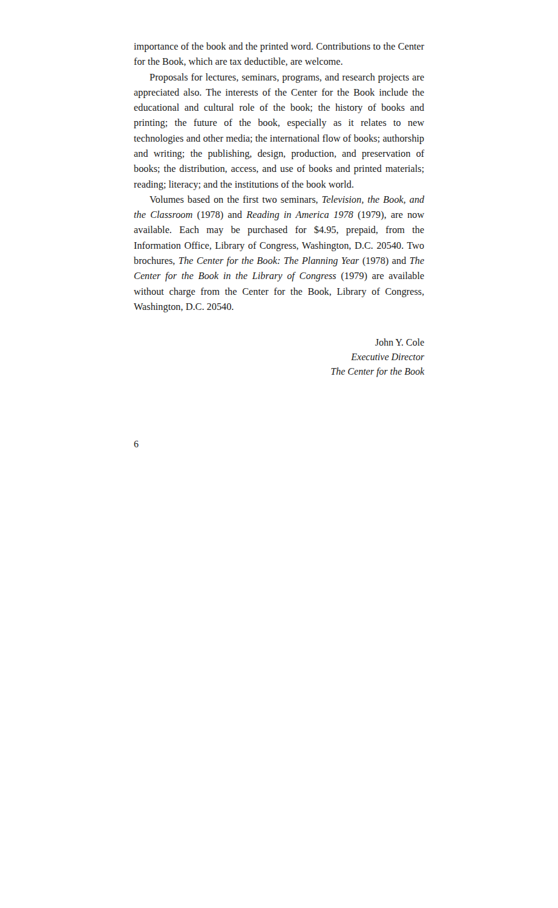importance of the book and the printed word. Contributions to the Center for the Book, which are tax deductible, are welcome.
Proposals for lectures, seminars, programs, and research projects are appreciated also. The interests of the Center for the Book include the educational and cultural role of the book; the history of books and printing; the future of the book, especially as it relates to new technologies and other media; the international flow of books; authorship and writing; the publishing, design, production, and preservation of books; the distribution, access, and use of books and printed materials; reading; literacy; and the institutions of the book world.
Volumes based on the first two seminars, Television, the Book, and the Classroom (1978) and Reading in America 1978 (1979), are now available. Each may be purchased for $4.95, prepaid, from the Information Office, Library of Congress, Washington, D.C. 20540. Two brochures, The Center for the Book: The Planning Year (1978) and The Center for the Book in the Library of Congress (1979) are available without charge from the Center for the Book, Library of Congress, Washington, D.C. 20540.
John Y. Cole Executive Director The Center for the Book
6